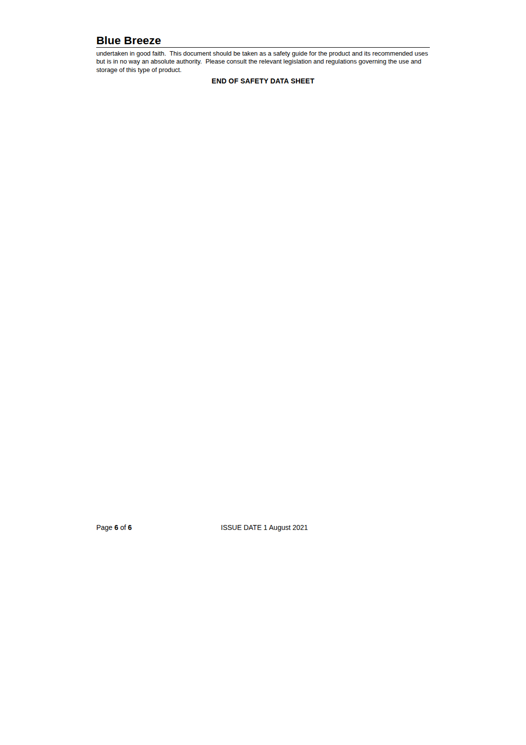Blue Breeze
undertaken in good faith. This document should be taken as a safety guide for the product and its recommended uses but is in no way an absolute authority. Please consult the relevant legislation and regulations governing the use and storage of this type of product.
END OF SAFETY DATA SHEET
Page 6 of 6
ISSUE DATE 1 August 2021